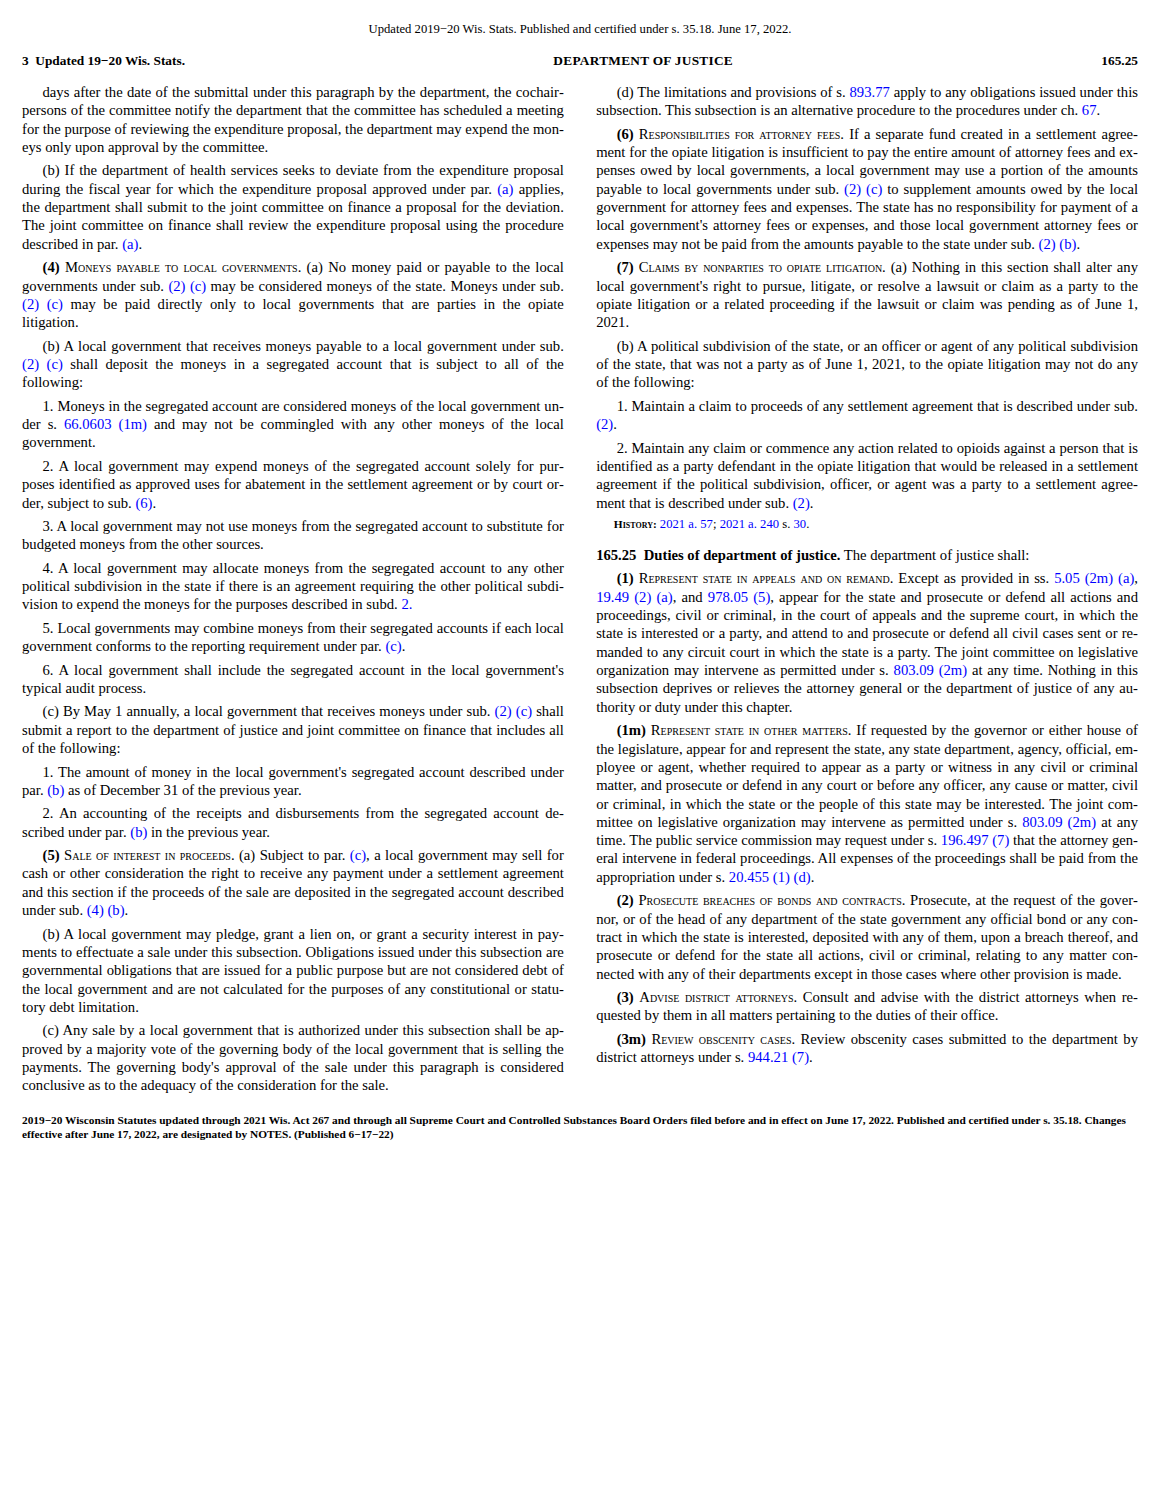Updated 2019−20 Wis. Stats. Published and certified under s. 35.18. June 17, 2022.
3 Updated 19−20 Wis. Stats.
DEPARTMENT OF JUSTICE
165.25
days after the date of the submittal under this paragraph by the department, the cochairpersons of the committee notify the department that the committee has scheduled a meeting for the purpose of reviewing the expenditure proposal, the department may expend the moneys only upon approval by the committee.
(b) If the department of health services seeks to deviate from the expenditure proposal during the fiscal year for which the expenditure proposal approved under par. (a) applies, the department shall submit to the joint committee on finance a proposal for the deviation. The joint committee on finance shall review the expenditure proposal using the procedure described in par. (a).
(4) Moneys payable to local governments. (a) No money paid or payable to the local governments under sub. (2) (c) may be considered moneys of the state. Moneys under sub. (2) (c) may be paid directly only to local governments that are parties in the opiate litigation.
(b) A local government that receives moneys payable to a local government under sub. (2) (c) shall deposit the moneys in a segregated account that is subject to all of the following:
1. Moneys in the segregated account are considered moneys of the local government under s. 66.0603 (1m) and may not be commingled with any other moneys of the local government.
2. A local government may expend moneys of the segregated account solely for purposes identified as approved uses for abatement in the settlement agreement or by court order, subject to sub. (6).
3. A local government may not use moneys from the segregated account to substitute for budgeted moneys from the other sources.
4. A local government may allocate moneys from the segregated account to any other political subdivision in the state if there is an agreement requiring the other political subdivision to expend the moneys for the purposes described in subd. 2.
5. Local governments may combine moneys from their segregated accounts if each local government conforms to the reporting requirement under par. (c).
6. A local government shall include the segregated account in the local government's typical audit process.
(c) By May 1 annually, a local government that receives moneys under sub. (2) (c) shall submit a report to the department of justice and joint committee on finance that includes all of the following:
1. The amount of money in the local government's segregated account described under par. (b) as of December 31 of the previous year.
2. An accounting of the receipts and disbursements from the segregated account described under par. (b) in the previous year.
(5) Sale of interest in proceeds. (a) Subject to par. (c), a local government may sell for cash or other consideration the right to receive any payment under a settlement agreement and this section if the proceeds of the sale are deposited in the segregated account described under sub. (4) (b).
(b) A local government may pledge, grant a lien on, or grant a security interest in payments to effectuate a sale under this subsection. Obligations issued under this subsection are governmental obligations that are issued for a public purpose but are not considered debt of the local government and are not calculated for the purposes of any constitutional or statutory debt limitation.
(c) Any sale by a local government that is authorized under this subsection shall be approved by a majority vote of the governing body of the local government that is selling the payments. The governing body's approval of the sale under this paragraph is considered conclusive as to the adequacy of the consideration for the sale.
(d) The limitations and provisions of s. 893.77 apply to any obligations issued under this subsection. This subsection is an alternative procedure to the procedures under ch. 67.
(6) Responsibilities for attorney fees. If a separate fund created in a settlement agreement for the opiate litigation is insufficient to pay the entire amount of attorney fees and expenses owed by local governments, a local government may use a portion of the amounts payable to local governments under sub. (2) (c) to supplement amounts owed by the local government for attorney fees and expenses. The state has no responsibility for payment of a local government's attorney fees or expenses, and those local government attorney fees or expenses may not be paid from the amounts payable to the state under sub. (2) (b).
(7) Claims by nonparties to opiate litigation. (a) Nothing in this section shall alter any local government's right to pursue, litigate, or resolve a lawsuit or claim as a party to the opiate litigation or a related proceeding if the lawsuit or claim was pending as of June 1, 2021.
(b) A political subdivision of the state, or an officer or agent of any political subdivision of the state, that was not a party as of June 1, 2021, to the opiate litigation may not do any of the following:
1. Maintain a claim to proceeds of any settlement agreement that is described under sub. (2).
2. Maintain any claim or commence any action related to opioids against a person that is identified as a party defendant in the opiate litigation that would be released in a settlement agreement if the political subdivision, officer, or agent was a party to a settlement agreement that is described under sub. (2).
History: 2021 a. 57; 2021 a. 240 s. 30.
165.25 Duties of department of justice. The department of justice shall:
(1) Represent state in appeals and on remand. Except as provided in ss. 5.05 (2m) (a), 19.49 (2) (a), and 978.05 (5), appear for the state and prosecute or defend all actions and proceedings, civil or criminal, in the court of appeals and the supreme court, in which the state is interested or a party, and attend to and prosecute or defend all civil cases sent or remanded to any circuit court in which the state is a party. The joint committee on legislative organization may intervene as permitted under s. 803.09 (2m) at any time. Nothing in this subsection deprives or relieves the attorney general or the department of justice of any authority or duty under this chapter.
(1m) Represent state in other matters. If requested by the governor or either house of the legislature, appear for and represent the state, any state department, agency, official, employee or agent, whether required to appear as a party or witness in any civil or criminal matter, and prosecute or defend in any court or before any officer, any cause or matter, civil or criminal, in which the state or the people of this state may be interested. The joint committee on legislative organization may intervene as permitted under s. 803.09 (2m) at any time. The public service commission may request under s. 196.497 (7) that the attorney general intervene in federal proceedings. All expenses of the proceedings shall be paid from the appropriation under s. 20.455 (1) (d).
(2) Prosecute breaches of bonds and contracts. Prosecute, at the request of the governor, or of the head of any department of the state government any official bond or any contract in which the state is interested, deposited with any of them, upon a breach thereof, and prosecute or defend for the state all actions, civil or criminal, relating to any matter connected with any of their departments except in those cases where other provision is made.
(3) Advise district attorneys. Consult and advise with the district attorneys when requested by them in all matters pertaining to the duties of their office.
(3m) Review obscenity cases. Review obscenity cases submitted to the department by district attorneys under s. 944.21 (7).
2019−20 Wisconsin Statutes updated through 2021 Wis. Act 267 and through all Supreme Court and Controlled Substances Board Orders filed before and in effect on June 17, 2022. Published and certified under s. 35.18. Changes effective after June 17, 2022, are designated by NOTES. (Published 6−17−22)